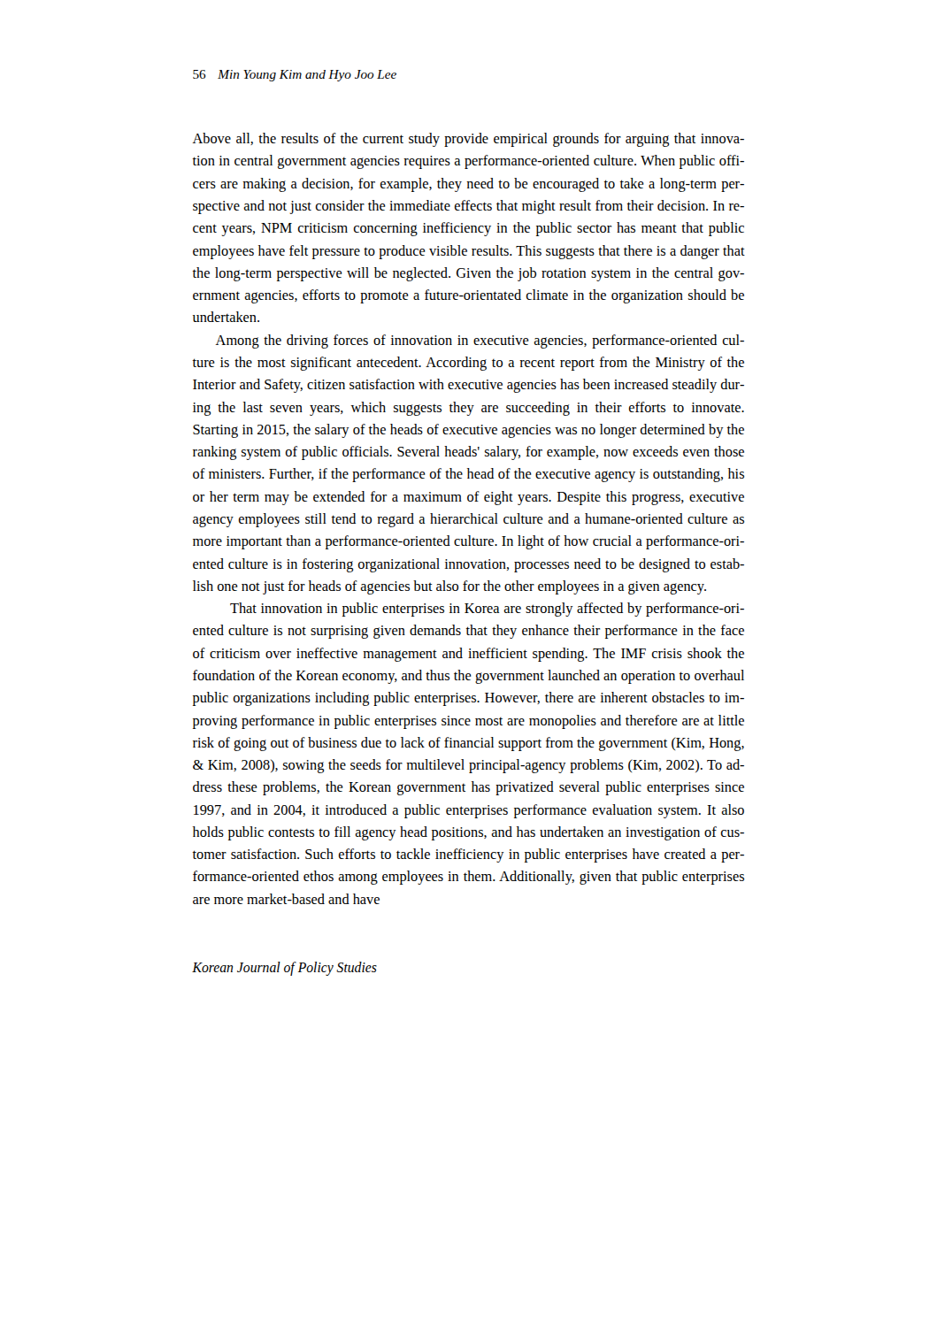56 Min Young Kim and Hyo Joo Lee
Above all, the results of the current study provide empirical grounds for arguing that innovation in central government agencies requires a performance-oriented culture. When public officers are making a decision, for example, they need to be encouraged to take a long-term perspective and not just consider the immediate effects that might result from their decision. In recent years, NPM criticism concerning inefficiency in the public sector has meant that public employees have felt pressure to produce visible results. This suggests that there is a danger that the long-term perspective will be neglected. Given the job rotation system in the central government agencies, efforts to promote a future-orientated climate in the organization should be undertaken.
Among the driving forces of innovation in executive agencies, performance-oriented culture is the most significant antecedent. According to a recent report from the Ministry of the Interior and Safety, citizen satisfaction with executive agencies has been increased steadily during the last seven years, which suggests they are succeeding in their efforts to innovate. Starting in 2015, the salary of the heads of executive agencies was no longer determined by the ranking system of public officials. Several heads' salary, for example, now exceeds even those of ministers. Further, if the performance of the head of the executive agency is outstanding, his or her term may be extended for a maximum of eight years. Despite this progress, executive agency employees still tend to regard a hierarchical culture and a humane-oriented culture as more important than a performance-oriented culture. In light of how crucial a performance-oriented culture is in fostering organizational innovation, processes need to be designed to establish one not just for heads of agencies but also for the other employees in a given agency.
That innovation in public enterprises in Korea are strongly affected by performance-oriented culture is not surprising given demands that they enhance their performance in the face of criticism over ineffective management and inefficient spending. The IMF crisis shook the foundation of the Korean economy, and thus the government launched an operation to overhaul public organizations including public enterprises. However, there are inherent obstacles to improving performance in public enterprises since most are monopolies and therefore are at little risk of going out of business due to lack of financial support from the government (Kim, Hong, & Kim, 2008), sowing the seeds for multilevel principal-agency problems (Kim, 2002). To address these problems, the Korean government has privatized several public enterprises since 1997, and in 2004, it introduced a public enterprises performance evaluation system. It also holds public contests to fill agency head positions, and has undertaken an investigation of customer satisfaction. Such efforts to tackle inefficiency in public enterprises have created a performance-oriented ethos among employees in them. Additionally, given that public enterprises are more market-based and have
Korean Journal of Policy Studies